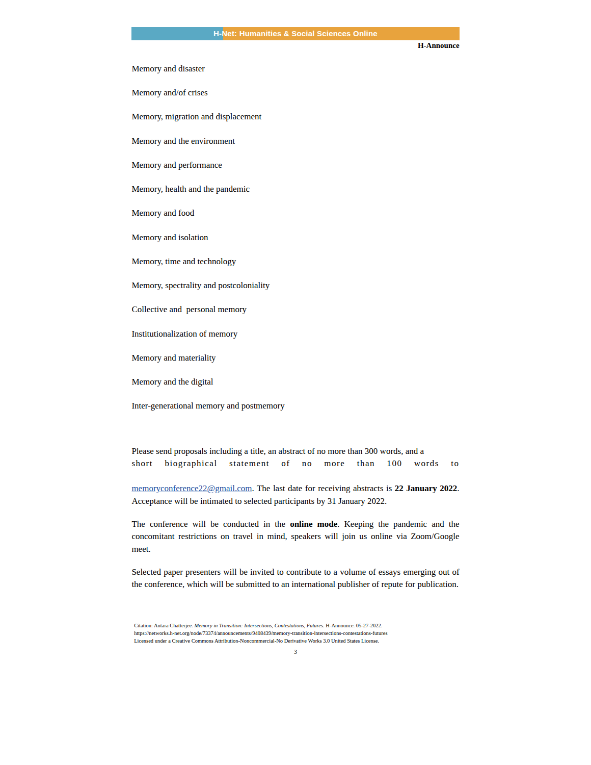H-Net: Humanities & Social Sciences Online
H-Announce
Memory and disaster
Memory and/of crises
Memory, migration and displacement
Memory and the environment
Memory and performance
Memory, health and the pandemic
Memory and food
Memory and isolation
Memory, time and technology
Memory, spectrality and postcoloniality
Collective and personal memory
Institutionalization of memory
Memory and materiality
Memory and the digital
Inter-generational memory and postmemory
Please send proposals including a title, an abstract of no more than 300 words, and a short biographical statement of no more than 100 words to memoryconference22@gmail.com. The last date for receiving abstracts is 22 January 2022. Acceptance will be intimated to selected participants by 31 January 2022.
The conference will be conducted in the online mode. Keeping the pandemic and the concomitant restrictions on travel in mind, speakers will join us online via Zoom/Google meet.
Selected paper presenters will be invited to contribute to a volume of essays emerging out of the conference, which will be submitted to an international publisher of repute for publication.
Citation: Antara Chatterjee. Memory in Transition: Intersections, Contestations, Futures. H-Announce. 05-27-2022.
https://networks.h-net.org/node/73374/announcements/9408439/memory-transition-intersections-contestations-futures
Licensed under a Creative Commons Attribution-Noncommercial-No Derivative Works 3.0 United States License.
3